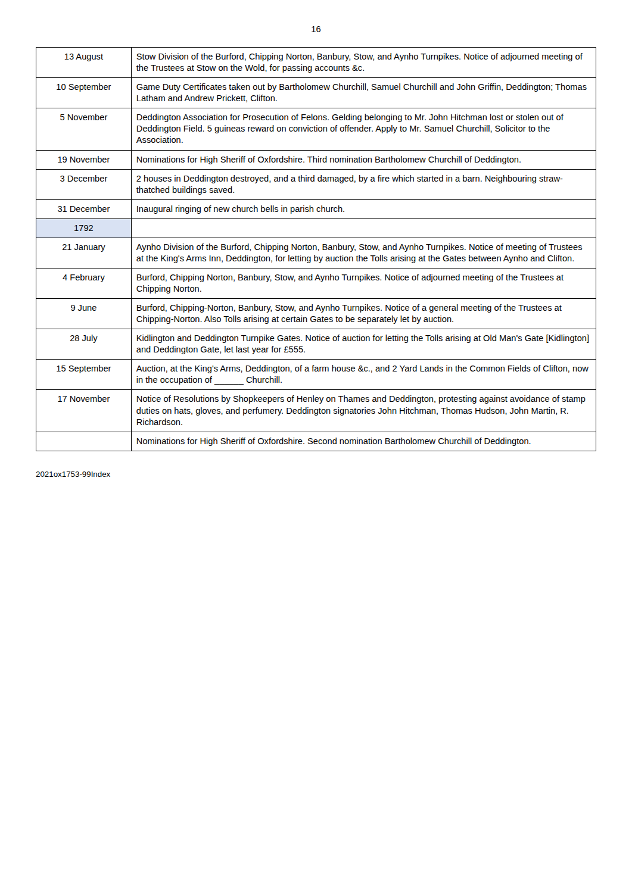16
| 13 August | Stow Division of the Burford, Chipping Norton, Banbury, Stow, and Aynho Turnpikes. Notice of adjourned meeting of the Trustees at Stow on the Wold, for passing accounts &c. |
| 10 September | Game Duty Certificates taken out by Bartholomew Churchill, Samuel Churchill and John Griffin, Deddington; Thomas Latham and Andrew Prickett, Clifton. |
| 5 November | Deddington Association for Prosecution of Felons. Gelding belonging to Mr. John Hitchman lost or stolen out of Deddington Field. 5 guineas reward on conviction of offender. Apply to Mr. Samuel Churchill, Solicitor to the Association. |
| 19 November | Nominations for High Sheriff of Oxfordshire. Third nomination Bartholomew Churchill of Deddington. |
| 3 December | 2 houses in Deddington destroyed, and a third damaged, by a fire which started in a barn. Neighbouring straw-thatched buildings saved. |
| 31 December | Inaugural ringing of new church bells in parish church. |
| 1792 | |
| 21 January | Aynho Division of the Burford, Chipping Norton, Banbury, Stow, and Aynho Turnpikes. Notice of meeting of Trustees at the King's Arms Inn, Deddington, for letting by auction the Tolls arising at the Gates between Aynho and Clifton. |
| 4 February | Burford, Chipping Norton, Banbury, Stow, and Aynho Turnpikes. Notice of adjourned meeting of the Trustees at Chipping Norton. |
| 9 June | Burford, Chipping-Norton, Banbury, Stow, and Aynho Turnpikes. Notice of a general meeting of the Trustees at Chipping-Norton. Also Tolls arising at certain Gates to be separately let by auction. |
| 28 July | Kidlington and Deddington Turnpike Gates. Notice of auction for letting the Tolls arising at Old Man's Gate [Kidlington] and Deddington Gate, let last year for £555. |
| 15 September | Auction, at the King's Arms, Deddington, of a farm house &c., and 2 Yard Lands in the Common Fields of Clifton, now in the occupation of ______ Churchill. |
| 17 November | Notice of Resolutions by Shopkeepers of Henley on Thames and Deddington, protesting against avoidance of stamp duties on hats, gloves, and perfumery. Deddington signatories John Hitchman, Thomas Hudson, John Martin, R. Richardson. |
| | Nominations for High Sheriff of Oxfordshire. Second nomination Bartholomew Churchill of Deddington. |
2021ox1753-99Index